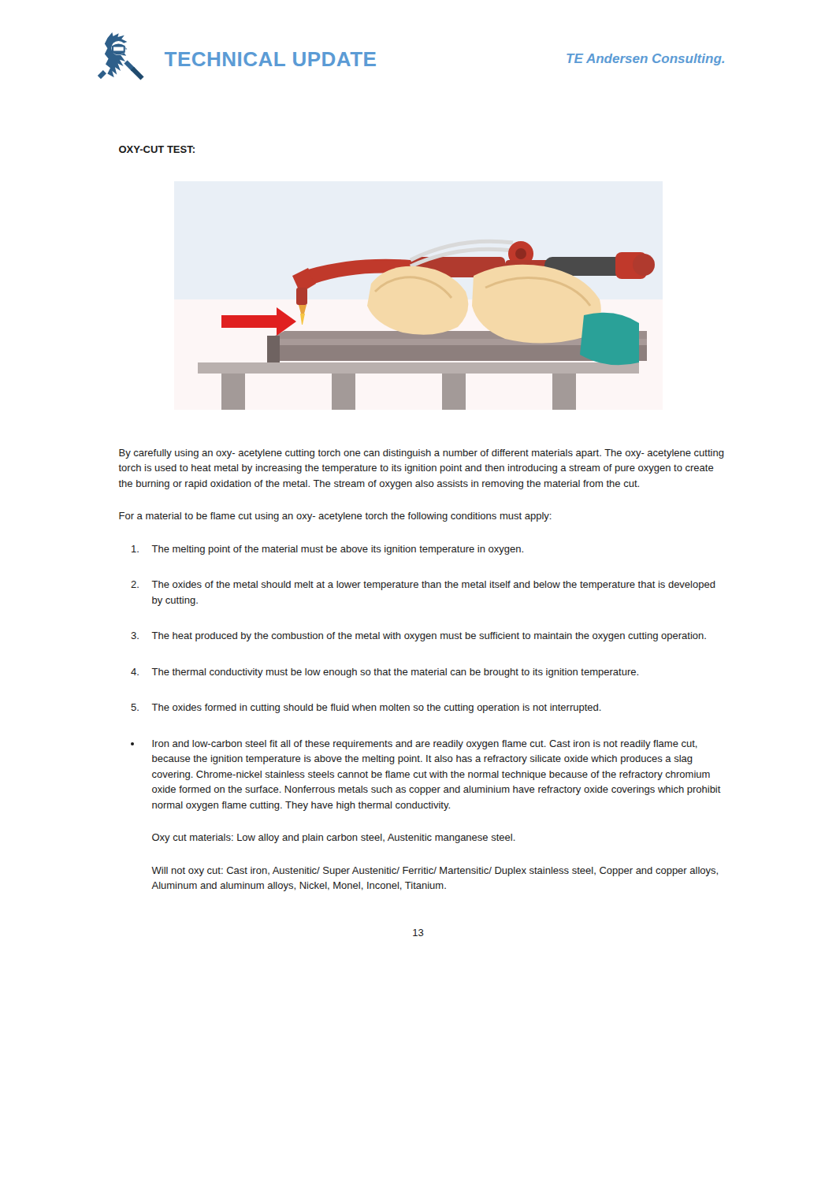TECHNICAL UPDATE
TE Andersen Consulting.
OXY-CUT TEST:
By carefully using an oxy- acetylene cutting torch one can distinguish a number of different materials apart. The oxy- acetylene cutting torch is used to heat metal by increasing the temperature to its ignition point and then introducing a stream of pure oxygen to create the burning or rapid oxidation of the metal. The stream of oxygen also assists in removing the material from the cut.
For a material to be flame cut using an oxy- acetylene torch the following conditions must apply:
The melting point of the material must be above its ignition temperature in oxygen.
The oxides of the metal should melt at a lower temperature than the metal itself and below the temperature that is developed by cutting.
The heat produced by the combustion of the metal with oxygen must be sufficient to maintain the oxygen cutting operation.
The thermal conductivity must be low enough so that the material can be brought to its ignition temperature.
The oxides formed in cutting should be fluid when molten so the cutting operation is not interrupted.
Iron and low-carbon steel fit all of these requirements and are readily oxygen flame cut. Cast iron is not readily flame cut, because the ignition temperature is above the melting point. It also has a refractory silicate oxide which produces a slag covering. Chrome-nickel stainless steels cannot be flame cut with the normal technique because of the refractory chromium oxide formed on the surface. Nonferrous metals such as copper and aluminium have refractory oxide coverings which prohibit normal oxygen flame cutting. They have high thermal conductivity.
Oxy cut materials: Low alloy and plain carbon steel, Austenitic manganese steel.
Will not oxy cut: Cast iron, Austenitic/ Super Austenitic/ Ferritic/ Martensitic/ Duplex stainless steel, Copper and copper alloys, Aluminum and aluminum alloys, Nickel, Monel, Inconel, Titanium.
13